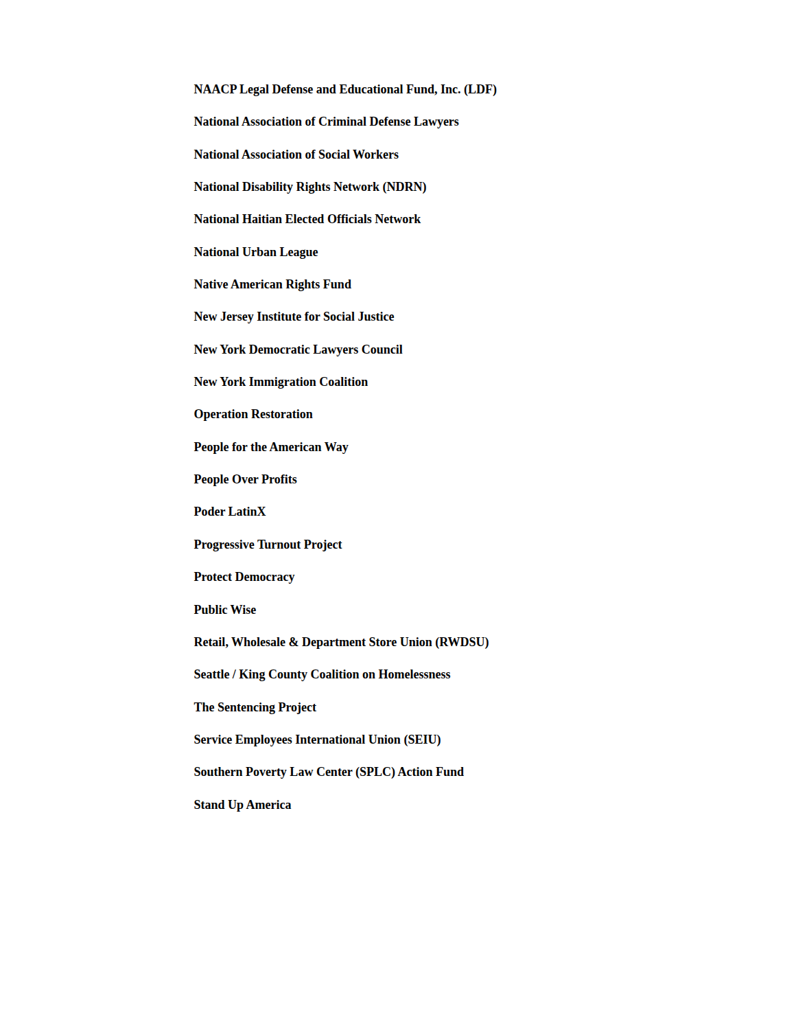NAACP Legal Defense and Educational Fund, Inc. (LDF)
National Association of Criminal Defense Lawyers
National Association of Social Workers
National Disability Rights Network (NDRN)
National Haitian Elected Officials Network
National Urban League
Native American Rights Fund
New Jersey Institute for Social Justice
New York Democratic Lawyers Council
New York Immigration Coalition
Operation Restoration
People for the American Way
People Over Profits
Poder LatinX
Progressive Turnout Project
Protect Democracy
Public Wise
Retail, Wholesale & Department Store Union (RWDSU)
Seattle / King County Coalition on Homelessness
The Sentencing Project
Service Employees International Union (SEIU)
Southern Poverty Law Center (SPLC) Action Fund
Stand Up America